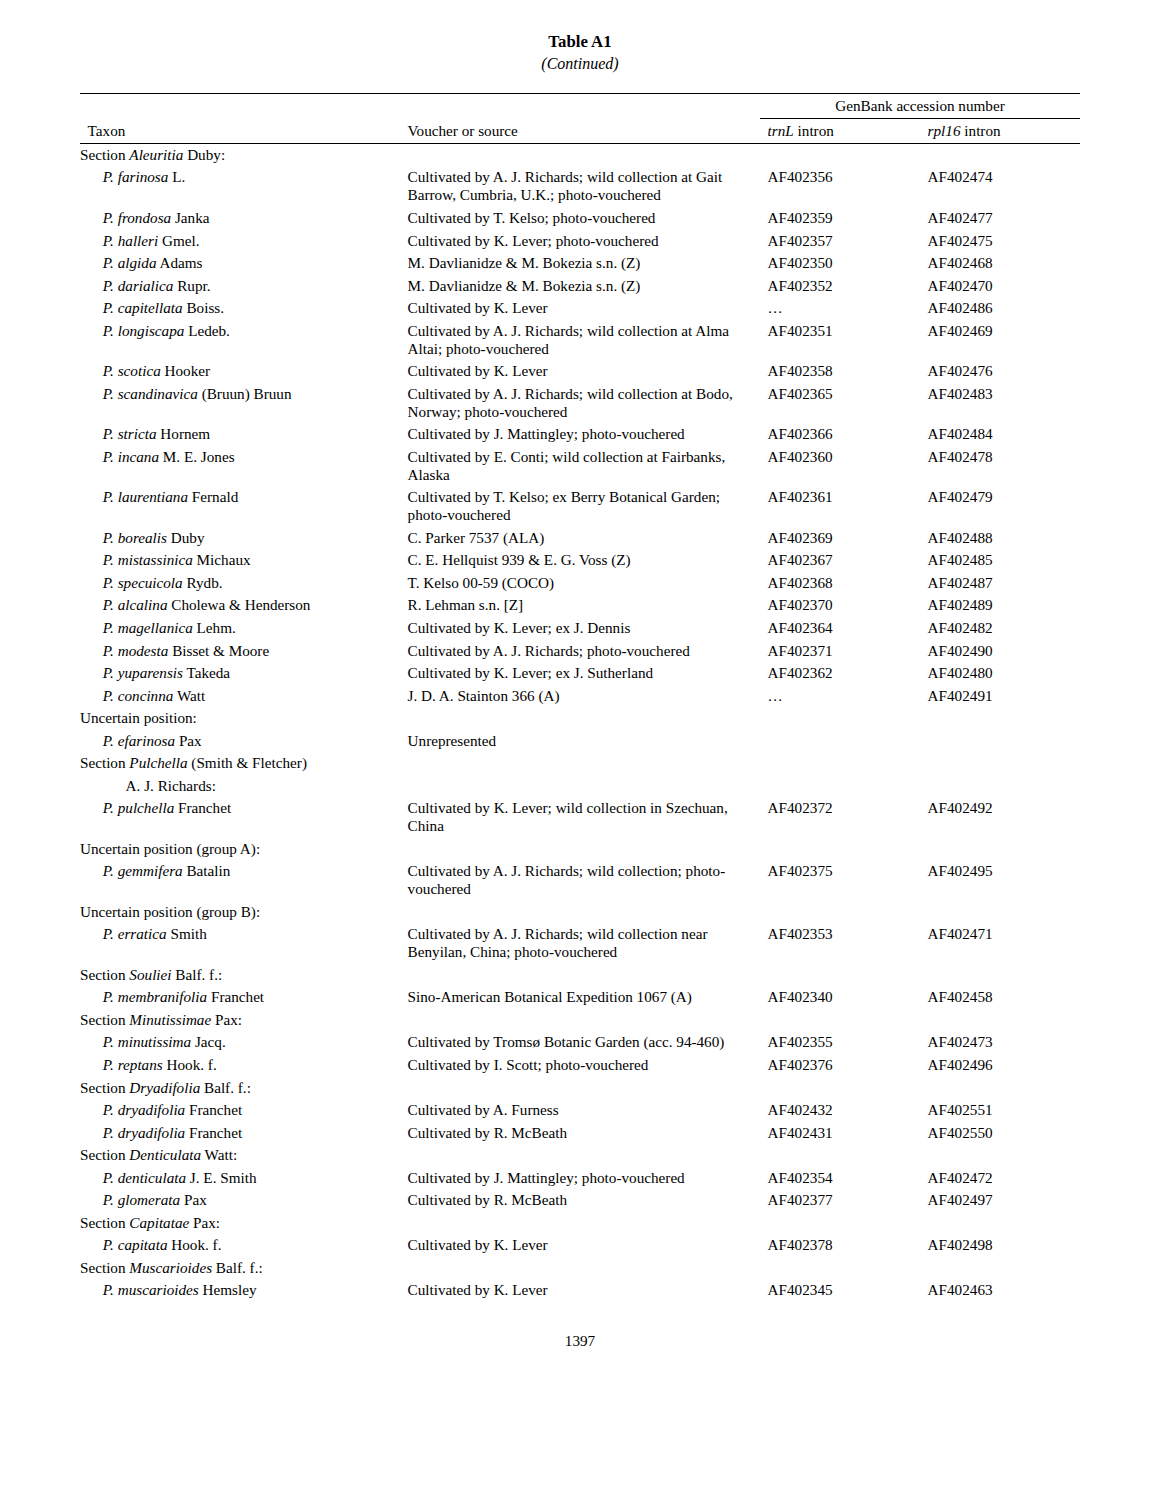Table A1
(Continued)
| | | GenBank accession number |
| --- | --- | --- |
| Taxon | Voucher or source | trnL intron | rpl16 intron |
| Section Aleuritia Duby: | | | |
| P. farinosa L. | Cultivated by A. J. Richards; wild collection at Gait Barrow, Cumbria, U.K.; photo-vouchered | AF402356 | AF402474 |
| P. frondosa Janka | Cultivated by T. Kelso; photo-vouchered | AF402359 | AF402477 |
| P. halleri Gmel. | Cultivated by K. Lever; photo-vouchered | AF402357 | AF402475 |
| P. algida Adams | M. Davlianidze & M. Bokezia s.n. (Z) | AF402350 | AF402468 |
| P. darialica Rupr. | M. Davlianidze & M. Bokezia s.n. (Z) | AF402352 | AF402470 |
| P. capitellata Boiss. | Cultivated by K. Lever | … | AF402486 |
| P. longiscapa Ledeb. | Cultivated by A. J. Richards; wild collection at Alma Altai; photo-vouchered | AF402351 | AF402469 |
| P. scotica Hooker | Cultivated by K. Lever | AF402358 | AF402476 |
| P. scandinavica (Bruun) Bruun | Cultivated by A. J. Richards; wild collection at Bodo, Norway; photo-vouchered | AF402365 | AF402483 |
| P. stricta Hornem | Cultivated by J. Mattingley; photo-vouchered | AF402366 | AF402484 |
| P. incana M. E. Jones | Cultivated by E. Conti; wild collection at Fairbanks, Alaska | AF402360 | AF402478 |
| P. laurentiana Fernald | Cultivated by T. Kelso; ex Berry Botanical Garden; photo-vouchered | AF402361 | AF402479 |
| P. borealis Duby | C. Parker 7537 (ALA) | AF402369 | AF402488 |
| P. mistassinica Michaux | C. E. Hellquist 939 & E. G. Voss (Z) | AF402367 | AF402485 |
| P. specuicola Rydb. | T. Kelso 00-59 (COCO) | AF402368 | AF402487 |
| P. alcalina Cholewa & Henderson | R. Lehman s.n. [Z] | AF402370 | AF402489 |
| P. magellanica Lehm. | Cultivated by K. Lever; ex J. Dennis | AF402364 | AF402482 |
| P. modesta Bisset & Moore | Cultivated by A. J. Richards; photo-vouchered | AF402371 | AF402490 |
| P. yuparensis Takeda | Cultivated by K. Lever; ex J. Sutherland | AF402362 | AF402480 |
| P. concinna Watt | J. D. A. Stainton 366 (A) | … | AF402491 |
| Uncertain position: | | | |
| P. efarinosa Pax | Unrepresented | | |
| Section Pulchella (Smith & Fletcher) | | | |
| A. J. Richards: | | | |
| P. pulchella Franchet | Cultivated by K. Lever; wild collection in Szechuan, China | AF402372 | AF402492 |
| Uncertain position (group A): | | | |
| P. gemmifera Batalin | Cultivated by A. J. Richards; wild collection; photo-vouchered | AF402375 | AF402495 |
| Uncertain position (group B): | | | |
| P. erratica Smith | Cultivated by A. J. Richards; wild collection near Benyilan, China; photo-vouchered | AF402353 | AF402471 |
| Section Souliei Balf. f.: | | | |
| P. membranifolia Franchet | Sino-American Botanical Expedition 1067 (A) | AF402340 | AF402458 |
| Section Minutissimae Pax: | | | |
| P. minutissima Jacq. | Cultivated by Tromsø Botanic Garden (acc. 94-460) | AF402355 | AF402473 |
| P. reptans Hook. f. | Cultivated by I. Scott; photo-vouchered | AF402376 | AF402496 |
| Section Dryadifolia Balf. f.: | | | |
| P. dryadifolia Franchet | Cultivated by A. Furness | AF402432 | AF402551 |
| P. dryadifolia Franchet | Cultivated by R. McBeath | AF402431 | AF402550 |
| Section Denticulata Watt: | | | |
| P. denticulata J. E. Smith | Cultivated by J. Mattingley; photo-vouchered | AF402354 | AF402472 |
| P. glomerata Pax | Cultivated by R. McBeath | AF402377 | AF402497 |
| Section Capitatae Pax: | | | |
| P. capitata Hook. f. | Cultivated by K. Lever | AF402378 | AF402498 |
| Section Muscarioides Balf. f.: | | | |
| P. muscarioides Hemsley | Cultivated by K. Lever | AF402345 | AF402463 |
1397